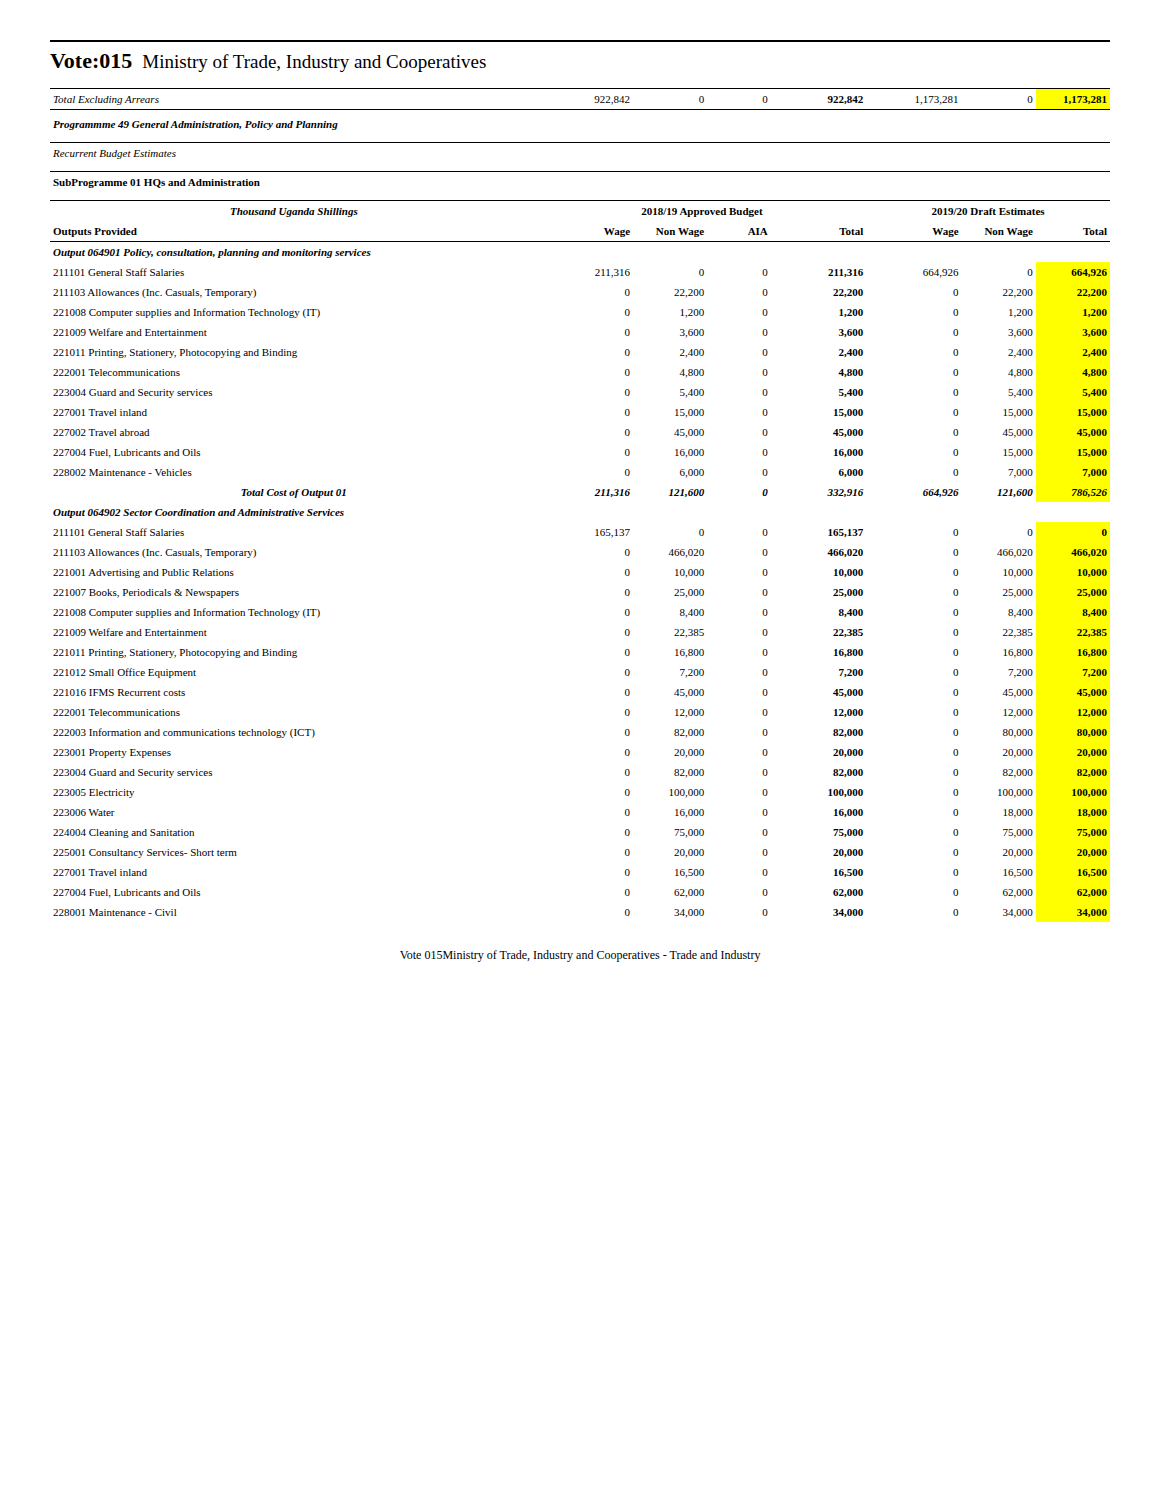Vote:015 Ministry of Trade, Industry and Cooperatives
| Total Excluding Arrears | 922,842 | 0 | 0 | 922,842 | 1,173,281 | 0 | 1,173,281 |
| Programmme 49 General Administration, Policy and Planning |
| Recurrent Budget Estimates |
| SubProgramme 01 HQs and Administration |
| Thousand Uganda Shillings | 2018/19 Approved Budget | 2019/20 Draft Estimates |
| --- | --- | --- |
| Outputs Provided | Wage | Non Wage | AIA | Total | Wage | Non Wage | Total |
| Output 064901 Policy, consultation, planning and monitoring services |
| 211101 General Staff Salaries | 211,316 | 0 | 0 | 211,316 | 664,926 | 0 | 664,926 |
| 211103 Allowances (Inc. Casuals, Temporary) | 0 | 22,200 | 0 | 22,200 | 0 | 22,200 | 22,200 |
| 221008 Computer supplies and Information Technology (IT) | 0 | 1,200 | 0 | 1,200 | 0 | 1,200 | 1,200 |
| 221009 Welfare and Entertainment | 0 | 3,600 | 0 | 3,600 | 0 | 3,600 | 3,600 |
| 221011 Printing, Stationery, Photocopying and Binding | 0 | 2,400 | 0 | 2,400 | 0 | 2,400 | 2,400 |
| 222001 Telecommunications | 0 | 4,800 | 0 | 4,800 | 0 | 4,800 | 4,800 |
| 223004 Guard and Security services | 0 | 5,400 | 0 | 5,400 | 0 | 5,400 | 5,400 |
| 227001 Travel inland | 0 | 15,000 | 0 | 15,000 | 0 | 15,000 | 15,000 |
| 227002 Travel abroad | 0 | 45,000 | 0 | 45,000 | 0 | 45,000 | 45,000 |
| 227004 Fuel, Lubricants and Oils | 0 | 16,000 | 0 | 16,000 | 0 | 15,000 | 15,000 |
| 228002 Maintenance - Vehicles | 0 | 6,000 | 0 | 6,000 | 0 | 7,000 | 7,000 |
| Total Cost of Output 01 | 211,316 | 121,600 | 0 | 332,916 | 664,926 | 121,600 | 786,526 |
| Output 064902 Sector Coordination and Administrative Services |
| 211101 General Staff Salaries | 165,137 | 0 | 0 | 165,137 | 0 | 0 | 0 |
| 211103 Allowances (Inc. Casuals, Temporary) | 0 | 466,020 | 0 | 466,020 | 0 | 466,020 | 466,020 |
| 221001 Advertising and Public Relations | 0 | 10,000 | 0 | 10,000 | 0 | 10,000 | 10,000 |
| 221007 Books, Periodicals & Newspapers | 0 | 25,000 | 0 | 25,000 | 0 | 25,000 | 25,000 |
| 221008 Computer supplies and Information Technology (IT) | 0 | 8,400 | 0 | 8,400 | 0 | 8,400 | 8,400 |
| 221009 Welfare and Entertainment | 0 | 22,385 | 0 | 22,385 | 0 | 22,385 | 22,385 |
| 221011 Printing, Stationery, Photocopying and Binding | 0 | 16,800 | 0 | 16,800 | 0 | 16,800 | 16,800 |
| 221012 Small Office Equipment | 0 | 7,200 | 0 | 7,200 | 0 | 7,200 | 7,200 |
| 221016 IFMS Recurrent costs | 0 | 45,000 | 0 | 45,000 | 0 | 45,000 | 45,000 |
| 222001 Telecommunications | 0 | 12,000 | 0 | 12,000 | 0 | 12,000 | 12,000 |
| 222003 Information and communications technology (ICT) | 0 | 82,000 | 0 | 82,000 | 0 | 80,000 | 80,000 |
| 223001 Property Expenses | 0 | 20,000 | 0 | 20,000 | 0 | 20,000 | 20,000 |
| 223004 Guard and Security services | 0 | 82,000 | 0 | 82,000 | 0 | 82,000 | 82,000 |
| 223005 Electricity | 0 | 100,000 | 0 | 100,000 | 0 | 100,000 | 100,000 |
| 223006 Water | 0 | 16,000 | 0 | 16,000 | 0 | 18,000 | 18,000 |
| 224004 Cleaning and Sanitation | 0 | 75,000 | 0 | 75,000 | 0 | 75,000 | 75,000 |
| 225001 Consultancy Services- Short term | 0 | 20,000 | 0 | 20,000 | 0 | 20,000 | 20,000 |
| 227001 Travel inland | 0 | 16,500 | 0 | 16,500 | 0 | 16,500 | 16,500 |
| 227004 Fuel, Lubricants and Oils | 0 | 62,000 | 0 | 62,000 | 0 | 62,000 | 62,000 |
| 228001 Maintenance - Civil | 0 | 34,000 | 0 | 34,000 | 0 | 34,000 | 34,000 |
Vote 015Ministry of Trade, Industry and Cooperatives - Trade and Industry